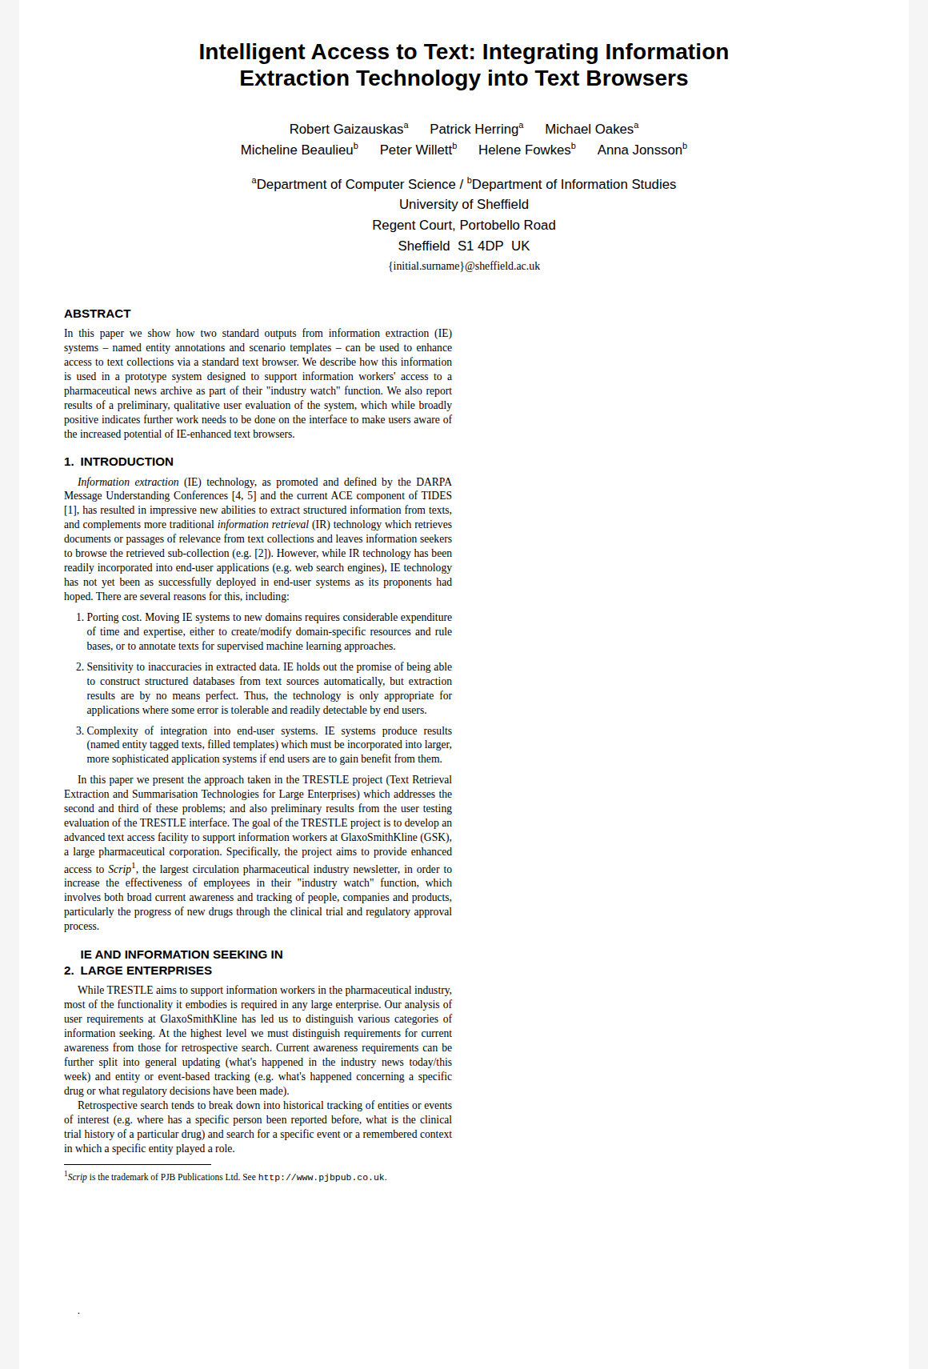Intelligent Access to Text: Integrating Information
Extraction Technology into Text Browsers
Robert Gaizauskasa Patrick Herringa Michael Oakesa Micheline Beaulieub Peter Willettb Helene Fowkesb Anna Jonssonb
aDepartment of Computer Science / bDepartment of Information Studies
University of Sheffield
Regent Court, Portobello Road
Sheffield S1 4DP UK
{initial.surname}@sheffield.ac.uk
ABSTRACT
In this paper we show how two standard outputs from information extraction (IE) systems – named entity annotations and scenario templates – can be used to enhance access to text collections via a standard text browser. We describe how this information is used in a prototype system designed to support information workers' access to a pharmaceutical news archive as part of their "industry watch" function. We also report results of a preliminary, qualitative user evaluation of the system, which while broadly positive indicates further work needs to be done on the interface to make users aware of the increased potential of IE-enhanced text browsers.
1. INTRODUCTION
Information extraction (IE) technology, as promoted and defined by the DARPA Message Understanding Conferences [4, 5] and the current ACE component of TIDES [1], has resulted in impressive new abilities to extract structured information from texts, and complements more traditional information retrieval (IR) technology which retrieves documents or passages of relevance from text collections and leaves information seekers to browse the retrieved sub-collection (e.g. [2]). However, while IR technology has been readily incorporated into end-user applications (e.g. web search engines), IE technology has not yet been as successfully deployed in end-user systems as its proponents had hoped. There are several reasons for this, including:
Porting cost. Moving IE systems to new domains requires considerable expenditure of time and expertise, either to create/modify domain-specific resources and rule bases, or to annotate texts for supervised machine learning approaches.
Sensitivity to inaccuracies in extracted data. IE holds out the promise of being able to construct structured databases from text sources automatically, but extraction results are by no means perfect. Thus, the technology is only appropriate for applications where some error is tolerable and readily detectable by end users.
Complexity of integration into end-user systems. IE systems produce results (named entity tagged texts, filled templates) which must be incorporated into larger, more sophisticated application systems if end users are to gain benefit from them.
In this paper we present the approach taken in the TRESTLE project (Text Retrieval Extraction and Summarisation Technologies for Large Enterprises) which addresses the second and third of these problems; and also preliminary results from the user testing evaluation of the TRESTLE interface. The goal of the TRESTLE project is to develop an advanced text access facility to support information workers at GlaxoSmithKline (GSK), a large pharmaceutical corporation. Specifically, the project aims to provide enhanced access to Scrip1, the largest circulation pharmaceutical industry newsletter, in order to increase the effectiveness of employees in their "industry watch" function, which involves both broad current awareness and tracking of people, companies and products, particularly the progress of new drugs through the clinical trial and regulatory approval process.
2. IE AND INFORMATION SEEKING IN
LARGE ENTERPRISES
While TRESTLE aims to support information workers in the pharmaceutical industry, most of the functionality it embodies is required in any large enterprise. Our analysis of user requirements at GlaxoSmithKline has led us to distinguish various categories of information seeking. At the highest level we must distinguish requirements for current awareness from those for retrospective search. Current awareness requirements can be further split into general updating (what's happened in the industry news today/this week) and entity or event-based tracking (e.g. what's happened concerning a specific drug or what regulatory decisions have been made).
Retrospective search tends to break down into historical tracking of entities or events of interest (e.g. where has a specific person been reported before, what is the clinical trial history of a particular drug) and search for a specific event or a remembered context in which a specific entity played a role.
1Scrip is the trademark of PJB Publications Ltd. See http://www.pjbpub.co.uk.
.